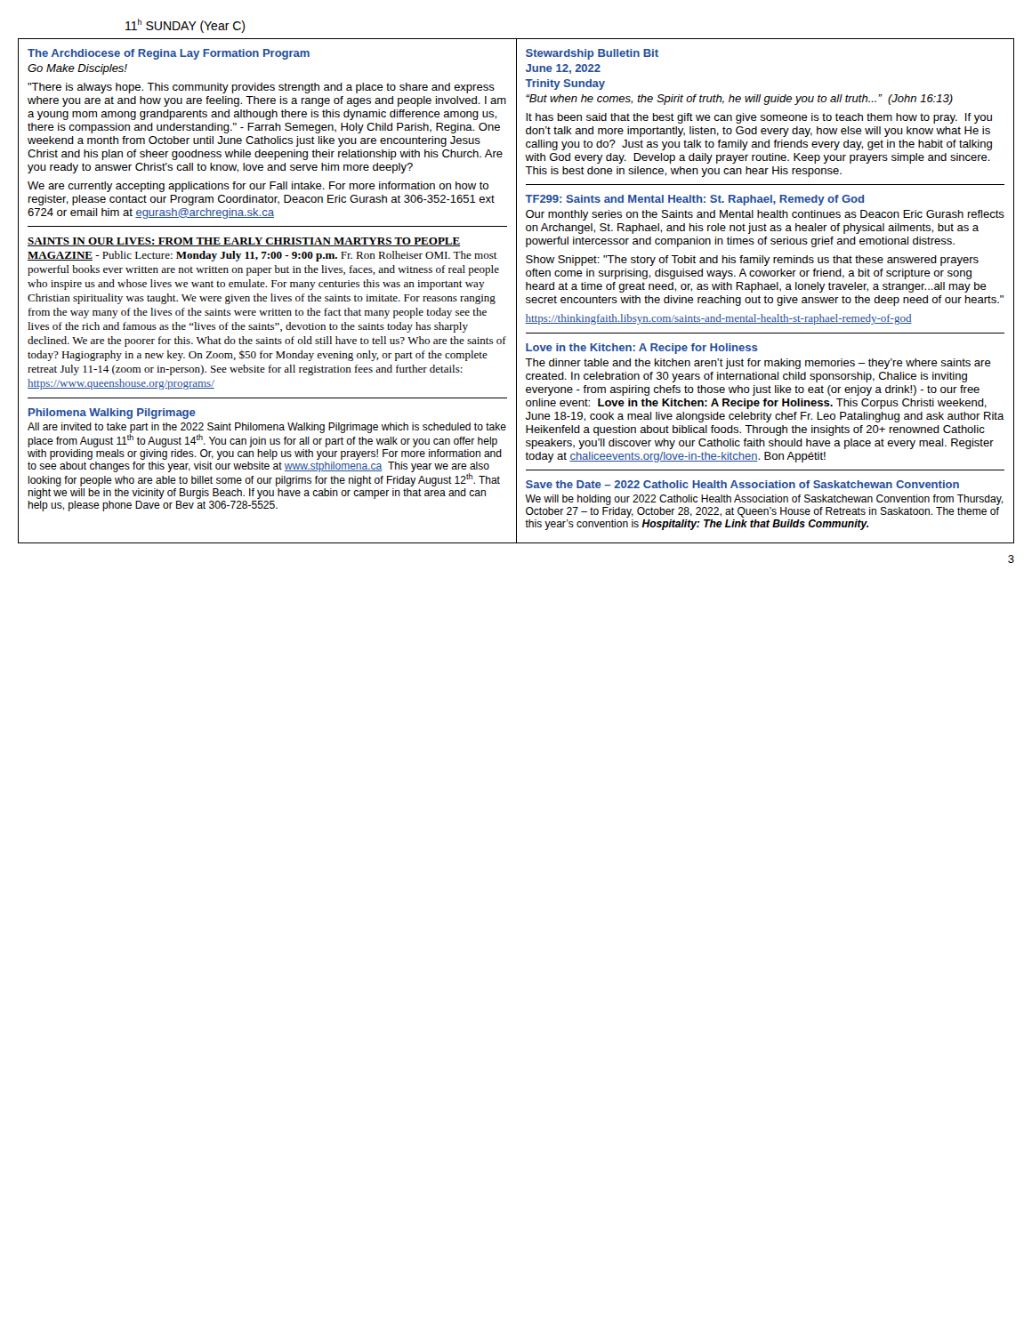11h SUNDAY (Year C)
| The Archdiocese of Regina Lay Formation Program Go Make Disciples! "There is always hope. This community provides strength and a place to share and express where you are at and how you are feeling. There is a range of ages and people involved. I am a young mom among grandparents and although there is this dynamic difference among us, there is compassion and understanding." - Farrah Semegen, Holy Child Parish, Regina. One weekend a month from October until June Catholics just like you are encountering Jesus Christ and his plan of sheer goodness while deepening their relationship with his Church. Are you ready to answer Christ's call to know, love and serve him more deeply? We are currently accepting applications for our Fall intake. For more information on how to register, please contact our Program Coordinator, Deacon Eric Gurash at 306-352-1651 ext 6724 or email him at egurash@archregina.sk.ca SAINTS IN OUR LIVES: FROM THE EARLY CHRISTIAN MARTYRS TO PEOPLE MAGAZINE - Public Lecture: Monday July 11, 7:00 - 9:00 p.m. Fr. Ron Rolheiser OMI. The most powerful books ever written are not written on paper but in the lives, faces, and witness of real people who inspire us and whose lives we want to emulate. For many centuries this was an important way Christian spirituality was taught. We were given the lives of the saints to imitate. For reasons ranging from the way many of the lives of the saints were written to the fact that many people today see the lives of the rich and famous as the “lives of the saints”, devotion to the saints today has sharply declined. We are the poorer for this. What do the saints of old still have to tell us? Who are the saints of today? Hagiography in a new key. On Zoom, $50 for Monday evening only, or part of the complete retreat July 11-14 (zoom or in-person). See website for all registration fees and further details: https://www.queenshouse.org/programs/ Philomena Walking Pilgrimage All are invited to take part in the 2022 Saint Philomena Walking Pilgrimage which is scheduled to take place from August 11 th to August 14 th . You can join us for all or part of the walk or you can offer help with providing meals or giving rides. Or, you can help us with your prayers! For more information and to see about changes for this year, visit our website at www.stphilomena.ca This year we are also looking for people who are able to billet some of our pilgrims for the night of Friday August 12 th . That night we will be in the vicinity of Burgis Beach. If you have a cabin or camper in that area and can help us, please phone Dave or Bev at 306-728-5525. | Stewardship Bulletin Bit June 12, 2022 Trinity Sunday “But when he comes, the Spirit of truth, he will guide you to all truth...” (John 16:13) It has been said that the best gift we can give someone is to teach them how to pray. If you don’t talk and more importantly, listen, to God every day, how else will you know what He is calling you to do? Just as you talk to family and friends every day, get in the habit of talking with God every day. Develop a daily prayer routine. Keep your prayers simple and sincere. This is best done in silence, when you can hear His response. TF299: Saints and Mental Health: St. Raphael, Remedy of God Our monthly series on the Saints and Mental health continues as Deacon Eric Gurash reflects on Archangel, St. Raphael, and his role not just as a healer of physical ailments, but as a powerful intercessor and companion in times of serious grief and emotional distress. Show Snippet: "The story of Tobit and his family reminds us that these answered prayers often come in surprising, disguised ways. A coworker or friend, a bit of scripture or song heard at a time of great need, or, as with Raphael, a lonely traveler, a stranger...all may be secret encounters with the divine reaching out to give answer to the deep need of our hearts." https://thinkingfaith.libsyn.com/saints-and-mental-health-st-raphael-remedy-of-god Love in the Kitchen: A Recipe for Holiness The dinner table and the kitchen aren’t just for making memories – they’re where saints are created. In celebration of 30 years of international child sponsorship, Chalice is inviting everyone - from aspiring chefs to those who just like to eat (or enjoy a drink!) - to our free online event: Love in the Kitchen: A Recipe for Holiness. This Corpus Christi weekend, June 18-19, cook a meal live alongside celebrity chef Fr. Leo Patalinghug and ask author Rita Heikenfeld a question about biblical foods. Through the insights of 20+ renowned Catholic speakers, you’ll discover why our Catholic faith should have a place at every meal. Register today at chaliceevents.org/love-in-the-kitchen . Bon Appétit! Save the Date – 2022 Catholic Health Association of Saskatchewan Convention We will be holding our 2022 Catholic Health Association of Saskatchewan Convention from Thursday, October 27 – to Friday, October 28, 2022, at Queen’s House of Retreats in Saskatoon. The theme of this year’s convention is Hospitality: The Link that Builds Community. |
3